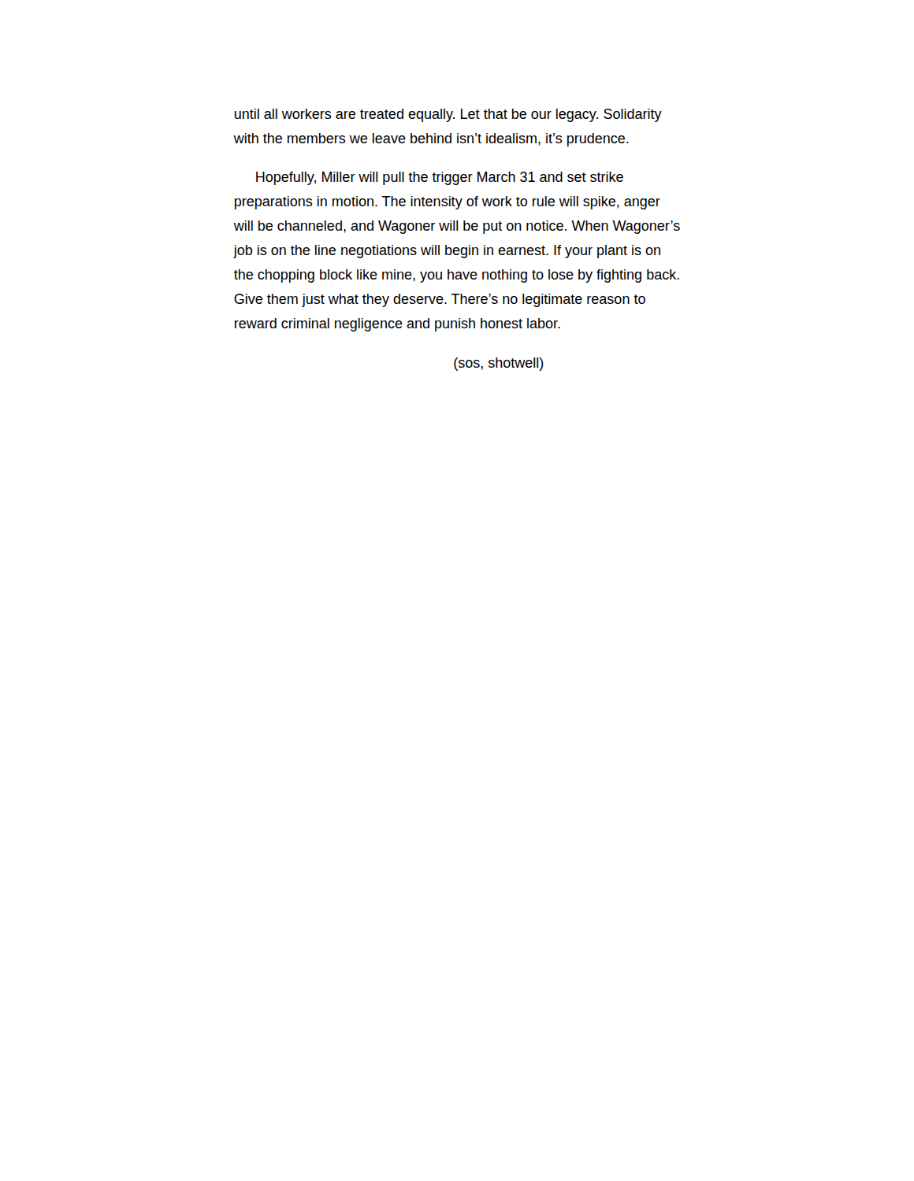until all workers are treated equally. Let that be our legacy. Solidarity with the members we leave behind isn’t idealism, it’s prudence.
Hopefully, Miller will pull the trigger March 31 and set strike preparations in motion. The intensity of work to rule will spike, anger will be channeled, and Wagoner will be put on notice. When Wagoner’s job is on the line negotiations will begin in earnest. If your plant is on the chopping block like mine, you have nothing to lose by fighting back. Give them just what they deserve. There’s no legitimate reason to reward criminal negligence and punish honest labor.
(sos, shotwell)